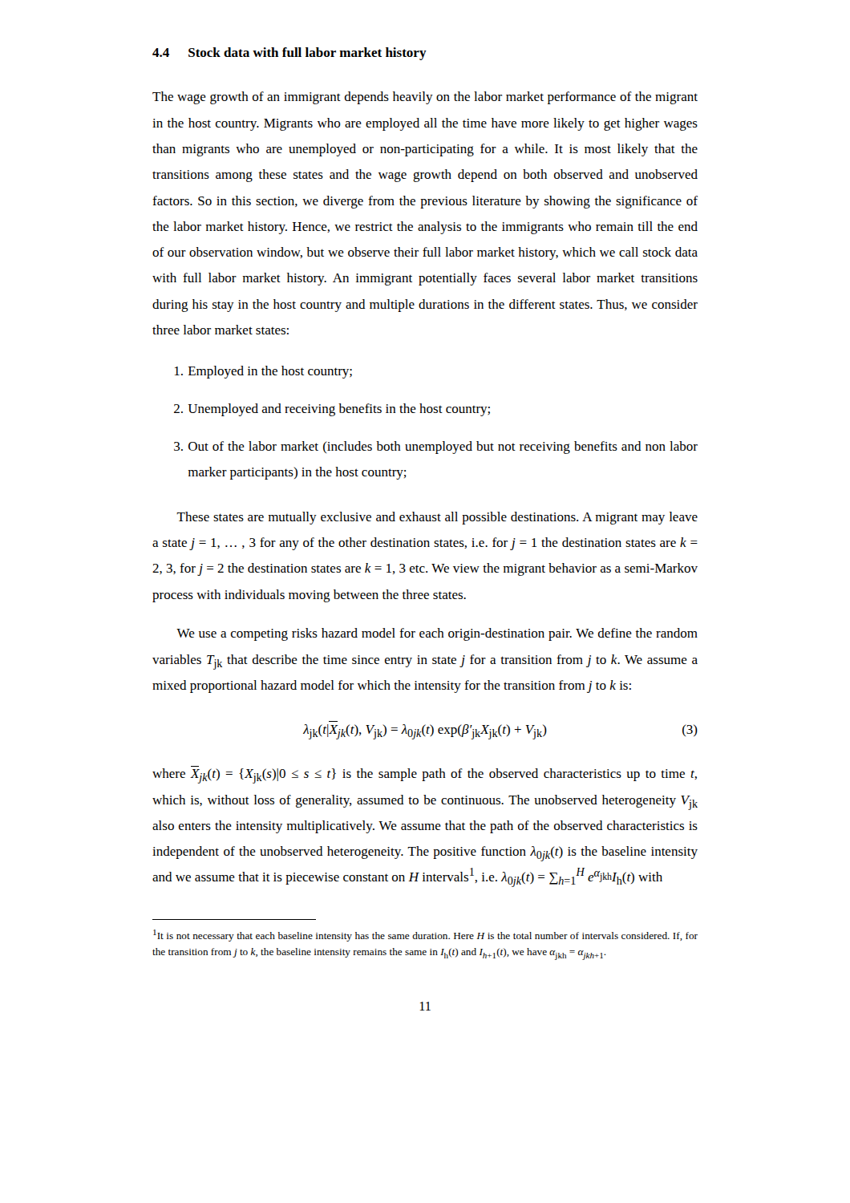4.4 Stock data with full labor market history
The wage growth of an immigrant depends heavily on the labor market performance of the migrant in the host country. Migrants who are employed all the time have more likely to get higher wages than migrants who are unemployed or non-participating for a while. It is most likely that the transitions among these states and the wage growth depend on both observed and unobserved factors. So in this section, we diverge from the previous literature by showing the significance of the labor market history. Hence, we restrict the analysis to the immigrants who remain till the end of our observation window, but we observe their full labor market history, which we call stock data with full labor market history. An immigrant potentially faces several labor market transitions during his stay in the host country and multiple durations in the different states. Thus, we consider three labor market states:
Employed in the host country;
Unemployed and receiving benefits in the host country;
Out of the labor market (includes both unemployed but not receiving benefits and non labor marker participants) in the host country;
These states are mutually exclusive and exhaust all possible destinations. A migrant may leave a state j = 1, … , 3 for any of the other destination states, i.e. for j = 1 the destination states are k = 2, 3, for j = 2 the destination states are k = 1, 3 etc. We view the migrant behavior as a semi-Markov process with individuals moving between the three states.
We use a competing risks hazard model for each origin-destination pair. We define the random variables Tjk that describe the time since entry in state j for a transition from j to k. We assume a mixed proportional hazard model for which the intensity for the transition from j to k is:
λjk(t|Xjk(t), Vjk) = λ0jk(t) exp(β′jkXjk(t) + Vjk) (3)
where Xjk(t) = {Xjk(s)|0 ≤ s ≤ t} is the sample path of the observed characteristics up to time t, which is, without loss of generality, assumed to be continuous. The unobserved heterogeneity Vjk also enters the intensity multiplicatively. We assume that the path of the observed characteristics is independent of the unobserved heterogeneity. The positive function λ0jk(t) is the baseline intensity and we assume that it is piecewise constant on H intervals1, i.e. λ0jk(t) = ∑h=1H eαjkhIh(t) with
1It is not necessary that each baseline intensity has the same duration. Here H is the total number of intervals considered. If, for the transition from j to k, the baseline intensity remains the same in Ih(t) and Ih+1(t), we have αjkh = αjkh+1.
11